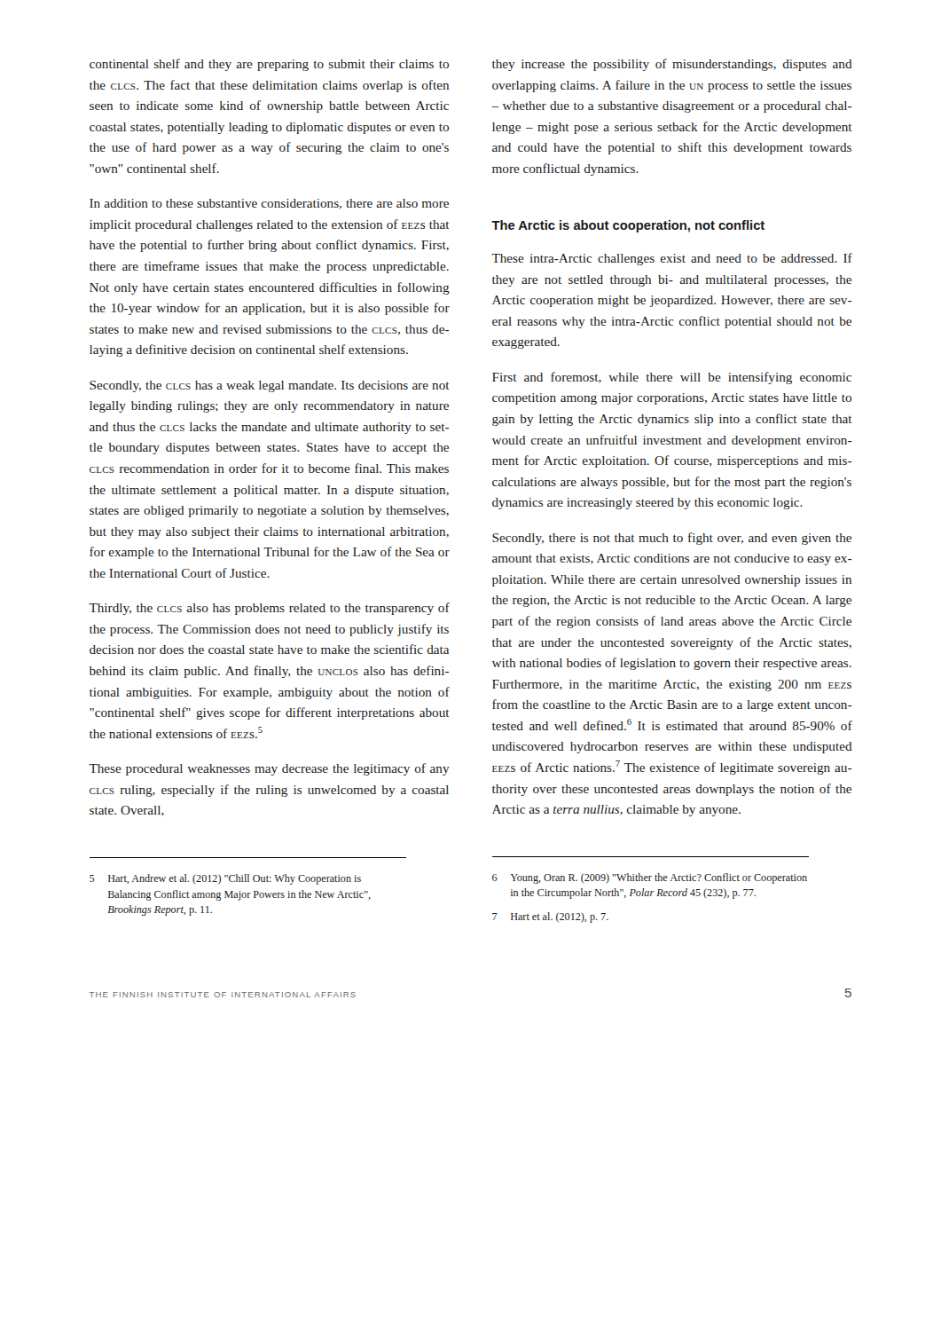continental shelf and they are preparing to submit their claims to the clcs. The fact that these delimitation claims overlap is often seen to indicate some kind of ownership battle between Arctic coastal states, potentially leading to diplomatic disputes or even to the use of hard power as a way of securing the claim to one's "own" continental shelf.
In addition to these substantive considerations, there are also more implicit procedural challenges related to the extension of eezs that have the potential to further bring about conflict dynamics. First, there are timeframe issues that make the process unpredictable. Not only have certain states encountered difficulties in following the 10-year window for an application, but it is also possible for states to make new and revised submissions to the clcs, thus delaying a definitive decision on continental shelf extensions.
Secondly, the clcs has a weak legal mandate. Its decisions are not legally binding rulings; they are only recommendatory in nature and thus the clcs lacks the mandate and ultimate authority to settle boundary disputes between states. States have to accept the clcs recommendation in order for it to become final. This makes the ultimate settlement a political matter. In a dispute situation, states are obliged primarily to negotiate a solution by themselves, but they may also subject their claims to international arbitration, for example to the International Tribunal for the Law of the Sea or the International Court of Justice.
Thirdly, the clcs also has problems related to the transparency of the process. The Commission does not need to publicly justify its decision nor does the coastal state have to make the scientific data behind its claim public. And finally, the unclos also has definitional ambiguities. For example, ambiguity about the notion of "continental shelf" gives scope for different interpretations about the national extensions of eezs.5
These procedural weaknesses may decrease the legitimacy of any clcs ruling, especially if the ruling is unwelcomed by a coastal state. Overall,
5
Hart, Andrew et al. (2012) "Chill Out: Why Cooperation is Balancing Conflict among Major Powers in the New Arctic", Brookings Report, p. 11.
they increase the possibility of misunderstandings, disputes and overlapping claims. A failure in the un process to settle the issues – whether due to a substantive disagreement or a procedural challenge – might pose a serious setback for the Arctic development and could have the potential to shift this development towards more conflictual dynamics.
The Arctic is about cooperation, not conflict
These intra-Arctic challenges exist and need to be addressed. If they are not settled through bi- and multilateral processes, the Arctic cooperation might be jeopardized. However, there are several reasons why the intra-Arctic conflict potential should not be exaggerated.
First and foremost, while there will be intensifying economic competition among major corporations, Arctic states have little to gain by letting the Arctic dynamics slip into a conflict state that would create an unfruitful investment and development environment for Arctic exploitation. Of course, misperceptions and miscalculations are always possible, but for the most part the region's dynamics are increasingly steered by this economic logic.
Secondly, there is not that much to fight over, and even given the amount that exists, Arctic conditions are not conducive to easy exploitation. While there are certain unresolved ownership issues in the region, the Arctic is not reducible to the Arctic Ocean. A large part of the region consists of land areas above the Arctic Circle that are under the uncontested sovereignty of the Arctic states, with national bodies of legislation to govern their respective areas. Furthermore, in the maritime Arctic, the existing 200 nm eezs from the coastline to the Arctic Basin are to a large extent uncontested and well defined.6 It is estimated that around 85-90% of undiscovered hydrocarbon reserves are within these undisputed eezs of Arctic nations.7 The existence of legitimate sovereign authority over these uncontested areas downplays the notion of the Arctic as a terra nullius, claimable by anyone.
6
Young, Oran R. (2009) "Whither the Arctic? Conflict or Cooperation in the Circumpolar North", Polar Record 45 (232), p. 77.
7
Hart et al. (2012), p. 7.
The Finnish Institute of International Affairs
5